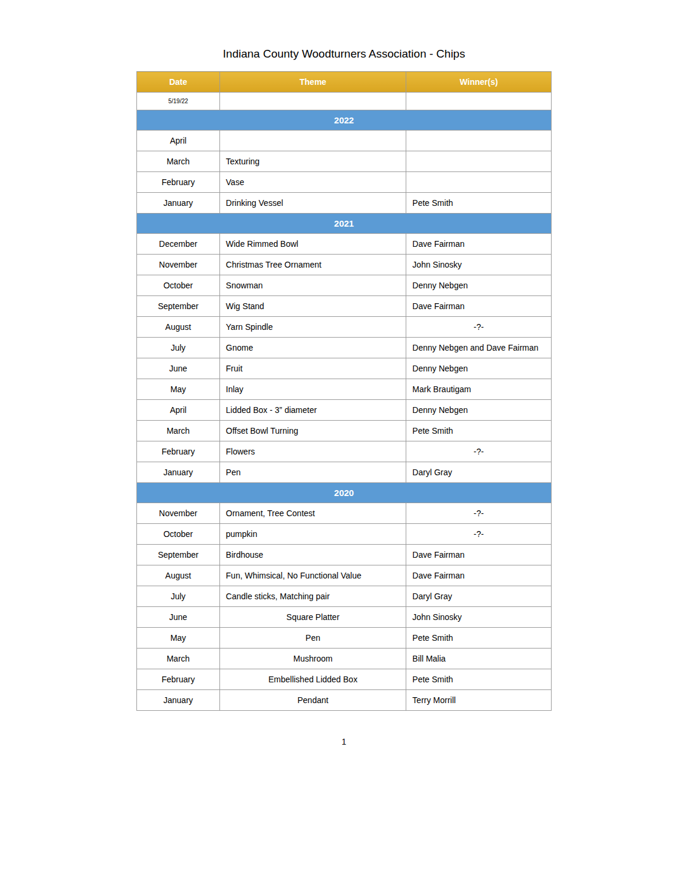Indiana County Woodturners Association - Chips
| Date | Theme | Winner(s) |
| --- | --- | --- |
| 5/19/22 | | |
| 2022 |
| April | | |
| March | Texturing | |
| February | Vase | |
| January | Drinking Vessel | Pete Smith |
| 2021 |
| December | Wide Rimmed Bowl | Dave Fairman |
| November | Christmas Tree Ornament | John Sinosky |
| October | Snowman | Denny Nebgen |
| September | Wig Stand | Dave Fairman |
| August | Yarn Spindle | -?- |
| July | Gnome | Denny Nebgen and Dave Fairman |
| June | Fruit | Denny Nebgen |
| May | Inlay | Mark Brautigam |
| April | Lidded Box - 3” diameter | Denny Nebgen |
| March | Offset Bowl Turning | Pete Smith |
| February | Flowers | -?- |
| January | Pen | Daryl Gray |
| 2020 |
| November | Ornament, Tree Contest | -?- |
| October | pumpkin | -?- |
| September | Birdhouse | Dave Fairman |
| August | Fun, Whimsical, No Functional Value | Dave Fairman |
| July | Candle sticks, Matching pair | Daryl Gray |
| June | Square Platter | John Sinosky |
| May | Pen | Pete Smith |
| March | Mushroom | Bill Malia |
| February | Embellished Lidded Box | Pete Smith |
| January | Pendant | Terry Morrill |
1